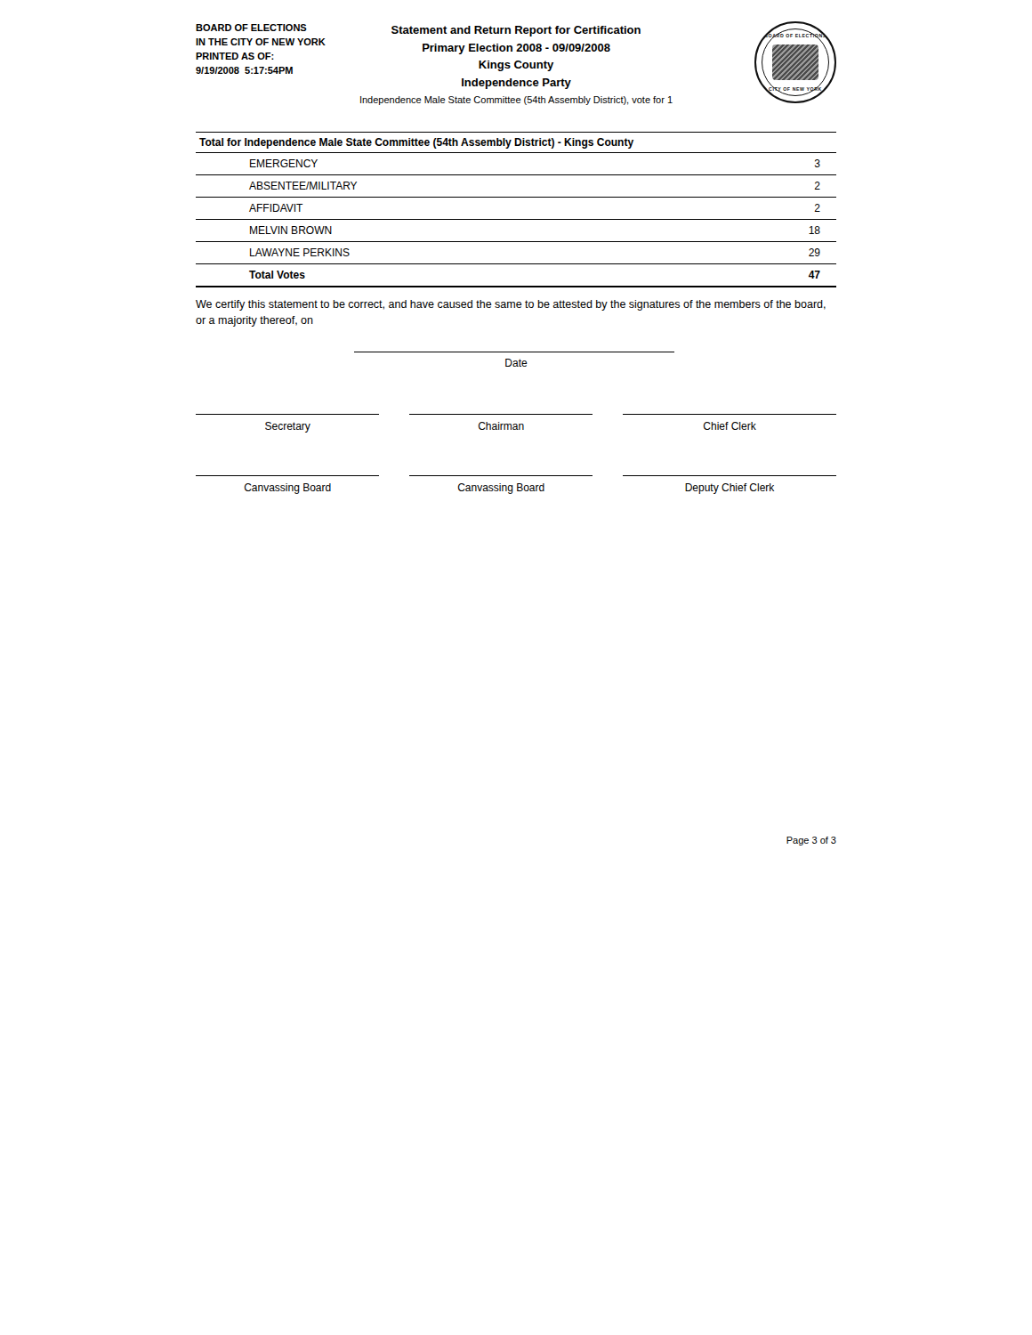BOARD OF ELECTIONS
IN THE CITY OF NEW YORK
PRINTED AS OF:
9/19/2008 5:17:54PM
BOARD OF ELECTIONS
CITY OF NEW YORK
Statement and Return Report for Certification
Primary Election 2008 - 09/09/2008
Kings County
Independence Party
Independence Male State Committee (54th Assembly District), vote for 1
Total for Independence Male State Committee (54th Assembly District) - Kings County
| EMERGENCY | 3 |
| ABSENTEE/MILITARY | 2 |
| AFFIDAVIT | 2 |
| MELVIN BROWN | 18 |
| LAWAYNE PERKINS | 29 |
| Total Votes | 47 |
We certify this statement to be correct, and have caused the same to be attested by the signatures of the members of the board, or a majority thereof, on
Date
Secretary
Chairman
Chief Clerk
Canvassing Board
Canvassing Board
Deputy Chief Clerk
Page 3 of 3